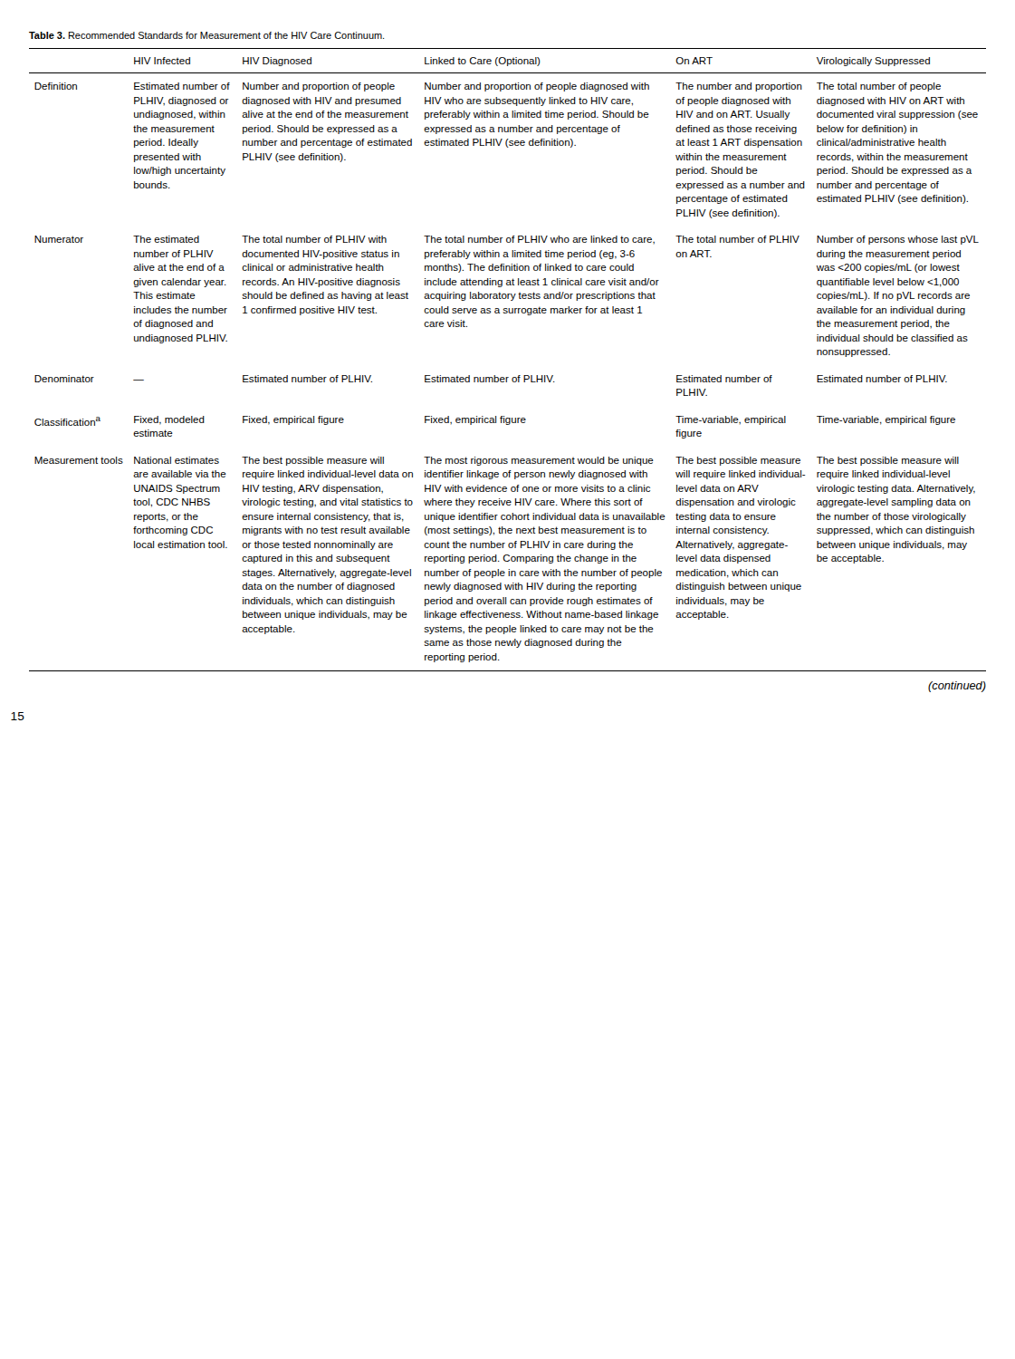Table 3. Recommended Standards for Measurement of the HIV Care Continuum.
| | HIV Infected | HIV Diagnosed | Linked to Care (Optional) | On ART | Virologically Suppressed |
| --- | --- | --- | --- | --- | --- |
| Definition | Estimated number of PLHIV, diagnosed or undiagnosed, within the measurement period. Ideally presented with low/high uncertainty bounds. | Number and proportion of people diagnosed with HIV and presumed alive at the end of the measurement period. Should be expressed as a number and percentage of estimated PLHIV (see definition). | Number and proportion of people diagnosed with HIV who are subsequently linked to HIV care, preferably within a limited time period. Should be expressed as a number and percentage of estimated PLHIV (see definition). | The number and proportion of people diagnosed with HIV and on ART. Usually defined as those receiving at least 1 ART dispensation within the measurement period. Should be expressed as a number and percentage of estimated PLHIV (see definition). | The total number of people diagnosed with HIV on ART with documented viral suppression (see below for definition) in clinical/administrative health records, within the measurement period. Should be expressed as a number and percentage of estimated PLHIV (see definition). |
| Numerator | The estimated number of PLHIV alive at the end of a given calendar year. This estimate includes the number of diagnosed and undiagnosed PLHIV. | The total number of PLHIV with documented HIV-positive status in clinical or administrative health records. An HIV-positive diagnosis should be defined as having at least 1 confirmed positive HIV test. | The total number of PLHIV who are linked to care, preferably within a limited time period (eg, 3-6 months). The definition of linked to care could include attending at least 1 clinical care visit and/or acquiring laboratory tests and/or prescriptions that could serve as a surrogate marker for at least 1 care visit. | The total number of PLHIV on ART. | Number of persons whose last pVL during the measurement period was <200 copies/mL (or lowest quantifiable level below <1,000 copies/mL). If no pVL records are available for an individual during the measurement period, the individual should be classified as nonsuppressed. |
| Denominator | — | Estimated number of PLHIV. | Estimated number of PLHIV. | Estimated number of PLHIV. | Estimated number of PLHIV. |
| Classification a | Fixed, modeled estimate | Fixed, empirical figure | Fixed, empirical figure | Time-variable, empirical figure | Time-variable, empirical figure |
| Measurement tools | National estimates are available via the UNAIDS Spectrum tool, CDC NHBS reports, or the forthcoming CDC local estimation tool. | The best possible measure will require linked individual-level data on HIV testing, ARV dispensation, virologic testing, and vital statistics to ensure internal consistency, that is, migrants with no test result available or those tested nonnominally are captured in this and subsequent stages. Alternatively, aggregate-level data on the number of diagnosed individuals, which can distinguish between unique individuals, may be acceptable. | The most rigorous measurement would be unique identifier linkage of person newly diagnosed with HIV with evidence of one or more visits to a clinic where they receive HIV care. Where this sort of unique identifier cohort individual data is unavailable (most settings), the next best measurement is to count the number of PLHIV in care during the reporting period. Comparing the change in the number of people in care with the number of people newly diagnosed with HIV during the reporting period and overall can provide rough estimates of linkage effectiveness. Without name-based linkage systems, the people linked to care may not be the same as those newly diagnosed during the reporting period. | The best possible measure will require linked individual-level data on ARV dispensation and virologic testing data to ensure internal consistency. Alternatively, aggregate-level data dispensed medication, which can distinguish between unique individuals, may be acceptable. | The best possible measure will require linked individual-level virologic testing data. Alternatively, aggregate-level sampling data on the number of those virologically suppressed, which can distinguish between unique individuals, may be acceptable. |
(continued)
15